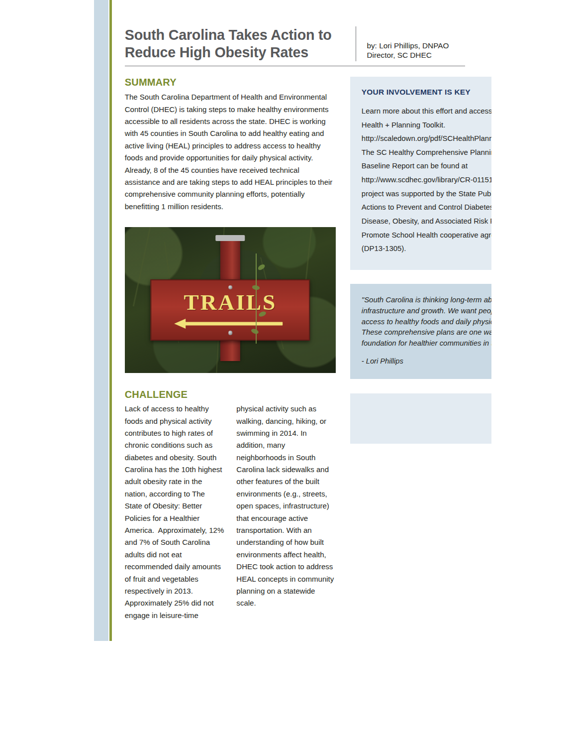South Carolina Takes Action to Reduce High Obesity Rates
by: Lori Phillips, DNPAO
Director, SC DHEC
SUMMARY
The South Carolina Department of Health and Environmental Control (DHEC) is taking steps to make healthy environments accessible to all residents across the state. DHEC is working with 45 counties in South Carolina to add healthy eating and active living (HEAL) principles to address access to healthy foods and provide opportunities for daily physical activity. Already, 8 of the 45 counties have received technical assistance and are taking steps to add HEAL principles to their comprehensive community planning efforts, potentially benefitting 1 million residents.
TRAILS
CHALLENGE
Lack of access to healthy foods and physical activity contributes to high rates of chronic conditions such as diabetes and obesity. South Carolina has the 10th highest adult obesity rate in the nation, according to The State of Obesity: Better Policies for a Healthier America. Approximately, 12% and 7% of South Carolina adults did not eat recommended daily amounts of fruit and vegetables respectively in 2013. Approximately 25% did not engage in leisure-time
physical activity such as walking, dancing, hiking, or swimming in 2014. In addition, many neighborhoods in South Carolina lack sidewalks and other features of the built environments (e.g., streets, open spaces, infrastructure) that encourage active transportation. With an understanding of how built environments affect health, DHEC took action to address HEAL concepts in community planning on a statewide scale.
YOUR INVOLVEMENT IS KEY
Learn more about this effort and access the SC Health + Planning Toolkit. http://scaledown.org/pdf/SCHealthPlanningToolkit.pdf The SC Healthy Comprehensive Planning Project Baseline Report can be found at http://www.scdhec.gov/library/CR-011514.pdf. This project was supported by the State Public Health Actions to Prevent and Control Diabetes, Heart Disease, Obesity, and Associated Risk Factors and Promote School Health cooperative agreement (DP13-1305).
"South Carolina is thinking long-term about infrastructure and growth. We want people to have access to healthy foods and daily physical activity. These comprehensive plans are one way to set that foundation for healthier communities in the future."
- Lori Phillips